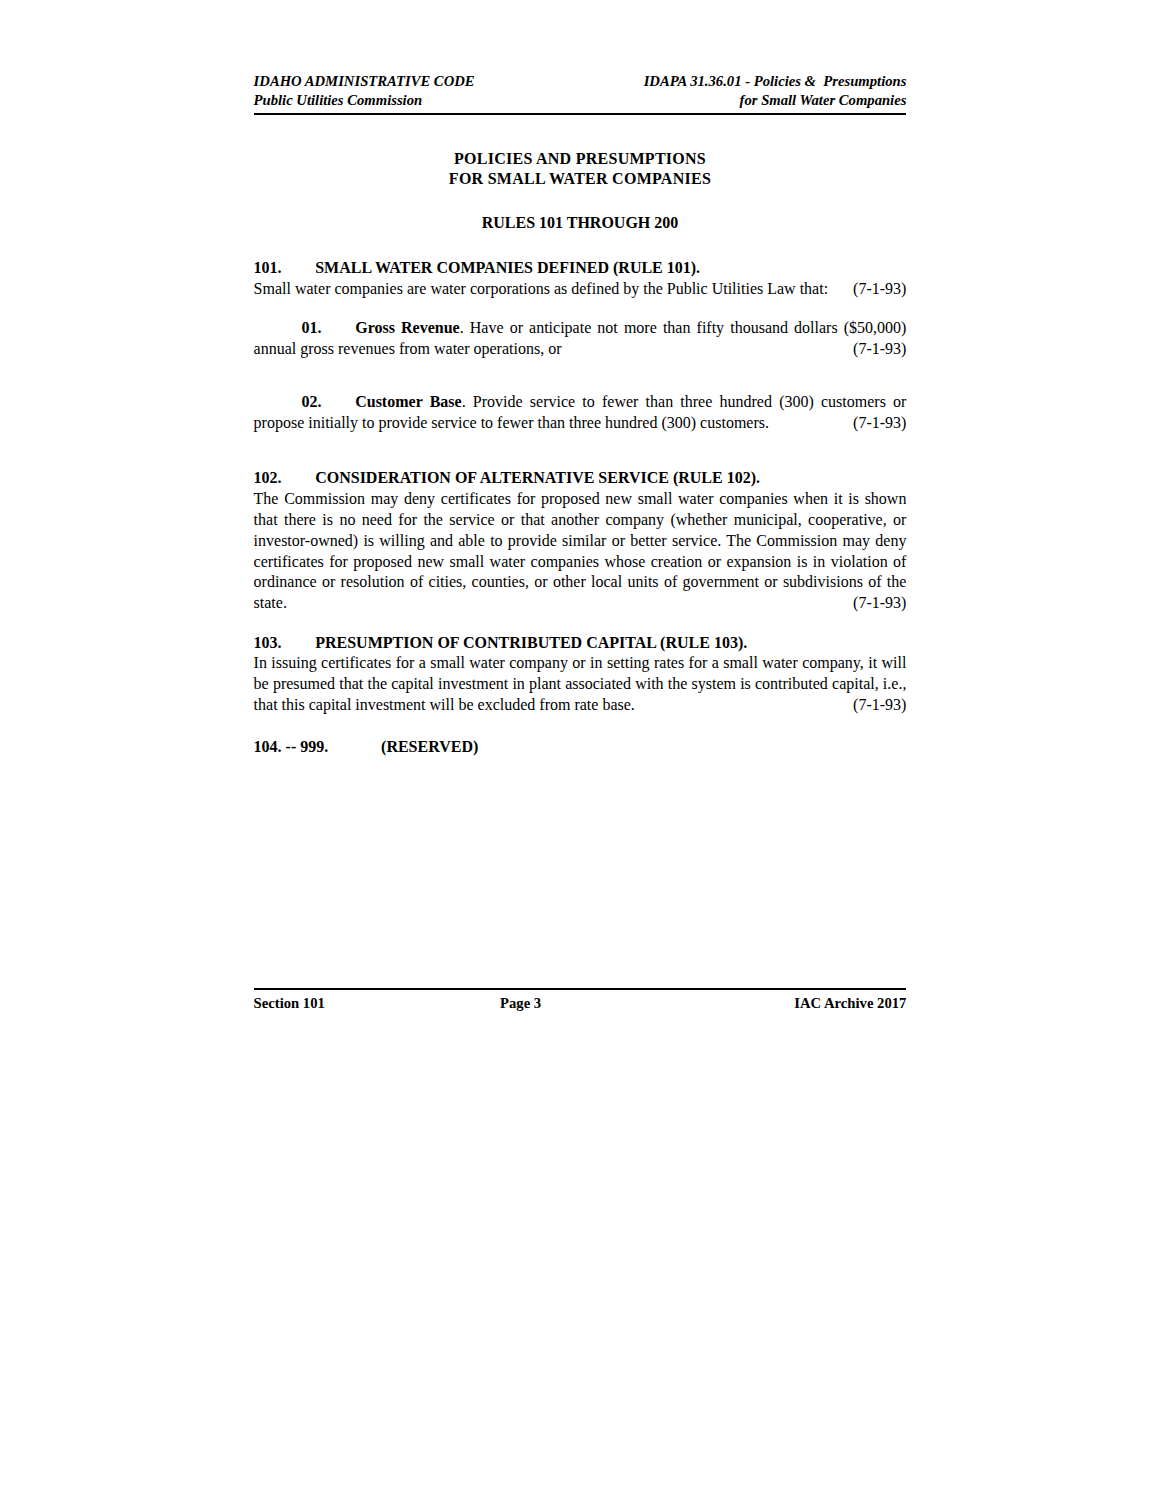| IDAHO ADMINISTRATIVE CODE Public Utilities Commission | IDAPA 31.36.01 - Policies & Presumptions for Small Water Companies |
POLICIES AND PRESUMPTIONS
FOR SMALL WATER COMPANIES
RULES 101 THROUGH 200
101. SMALL WATER COMPANIES DEFINED (RULE 101).
Small water companies are water corporations as defined by the Public Utilities Law that:(7-1-93)
01. Gross Revenue. Have or anticipate not more than fifty thousand dollars ($50,000) annual gross revenues from water operations, or(7-1-93)
02. Customer Base. Provide service to fewer than three hundred (300) customers or propose initially to provide service to fewer than three hundred (300) customers.(7-1-93)
102. CONSIDERATION OF ALTERNATIVE SERVICE (RULE 102).
The Commission may deny certificates for proposed new small water companies when it is shown that there is no need for the service or that another company (whether municipal, cooperative, or investor-owned) is willing and able to provide similar or better service. The Commission may deny certificates for proposed new small water companies whose creation or expansion is in violation of ordinance or resolution of cities, counties, or other local units of government or subdivisions of the state.(7-1-93)
103. PRESUMPTION OF CONTRIBUTED CAPITAL (RULE 103).
In issuing certificates for a small water company or in setting rates for a small water company, it will be presumed that the capital investment in plant associated with the system is contributed capital, i.e., that this capital investment will be excluded from rate base.(7-1-93)
104. -- 999. (RESERVED)
| Section 101 | Page 3 | IAC Archive 2017 |